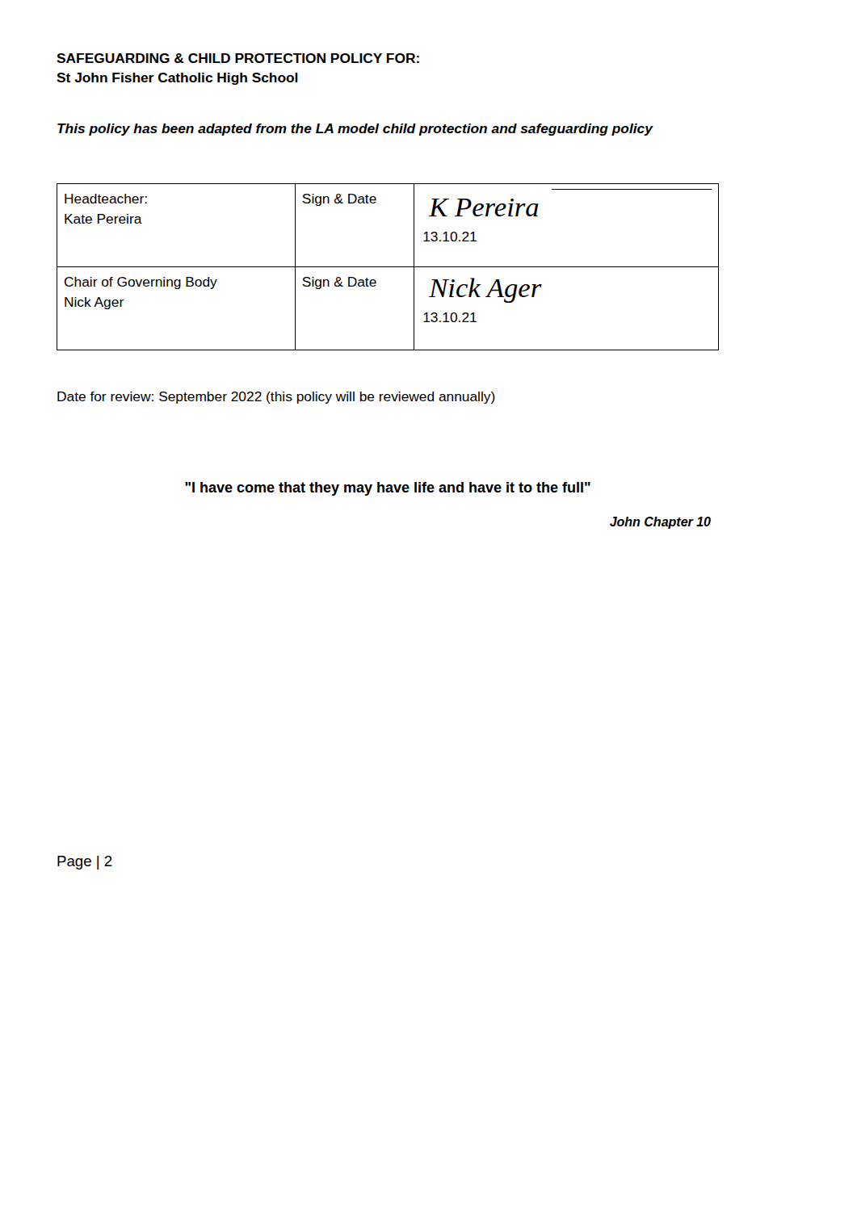SAFEGUARDING & CHILD PROTECTION POLICY FOR:
St John Fisher Catholic High School
This policy has been adapted from the LA model child protection and safeguarding policy
| Headteacher: Kate Pereira | Sign & Date | K Pereira 13.10.21 |
| Chair of Governing Body Nick Ager | Sign & Date | Nick Ager 13.10.21 |
Date for review: September 2022 (this policy will be reviewed annually)
"I have come that they may have life and have it to the full"
John Chapter 10
Page | 2